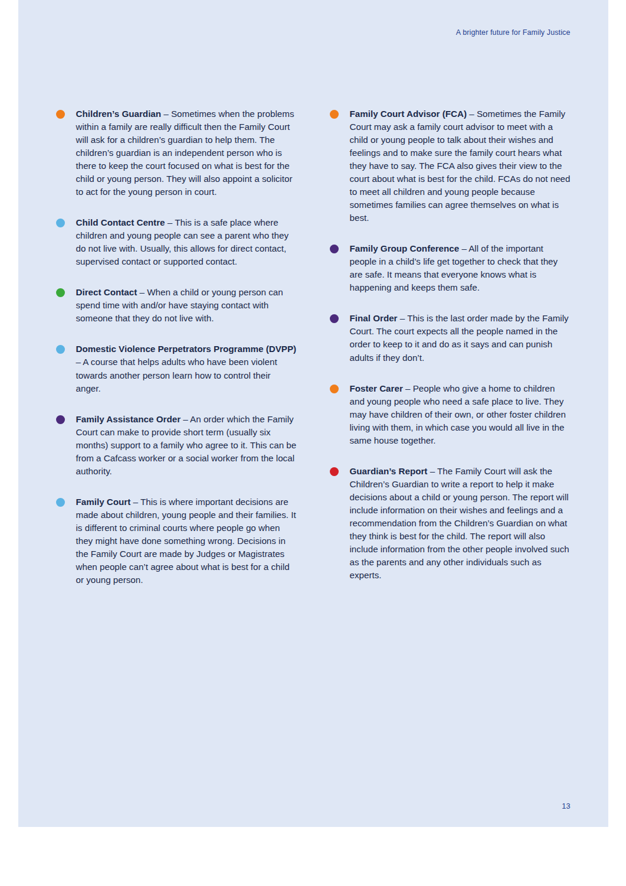A brighter future for Family Justice
Children’s Guardian – Sometimes when the problems within a family are really difficult then the Family Court will ask for a children’s guardian to help them. The children’s guardian is an independent person who is there to keep the court focused on what is best for the child or young person. They will also appoint a solicitor to act for the young person in court.
Child Contact Centre – This is a safe place where children and young people can see a parent who they do not live with. Usually, this allows for direct contact, supervised contact or supported contact.
Direct Contact – When a child or young person can spend time with and/or have staying contact with someone that they do not live with.
Domestic Violence Perpetrators Programme (DVPP) – A course that helps adults who have been violent towards another person learn how to control their anger.
Family Assistance Order – An order which the Family Court can make to provide short term (usually six months) support to a family who agree to it. This can be from a Cafcass worker or a social worker from the local authority.
Family Court – This is where important decisions are made about children, young people and their families. It is different to criminal courts where people go when they might have done something wrong. Decisions in the Family Court are made by Judges or Magistrates when people can’t agree about what is best for a child or young person.
Family Court Advisor (FCA) – Sometimes the Family Court may ask a family court advisor to meet with a child or young people to talk about their wishes and feelings and to make sure the family court hears what they have to say. The FCA also gives their view to the court about what is best for the child. FCAs do not need to meet all children and young people because sometimes families can agree themselves on what is best.
Family Group Conference – All of the important people in a child’s life get together to check that they are safe. It means that everyone knows what is happening and keeps them safe.
Final Order – This is the last order made by the Family Court. The court expects all the people named in the order to keep to it and do as it says and can punish adults if they don’t.
Foster Carer – People who give a home to children and young people who need a safe place to live. They may have children of their own, or other foster children living with them, in which case you would all live in the same house together.
Guardian’s Report – The Family Court will ask the Children’s Guardian to write a report to help it make decisions about a child or young person. The report will include information on their wishes and feelings and a recommendation from the Children’s Guardian on what they think is best for the child. The report will also include information from the other people involved such as the parents and any other individuals such as experts.
13